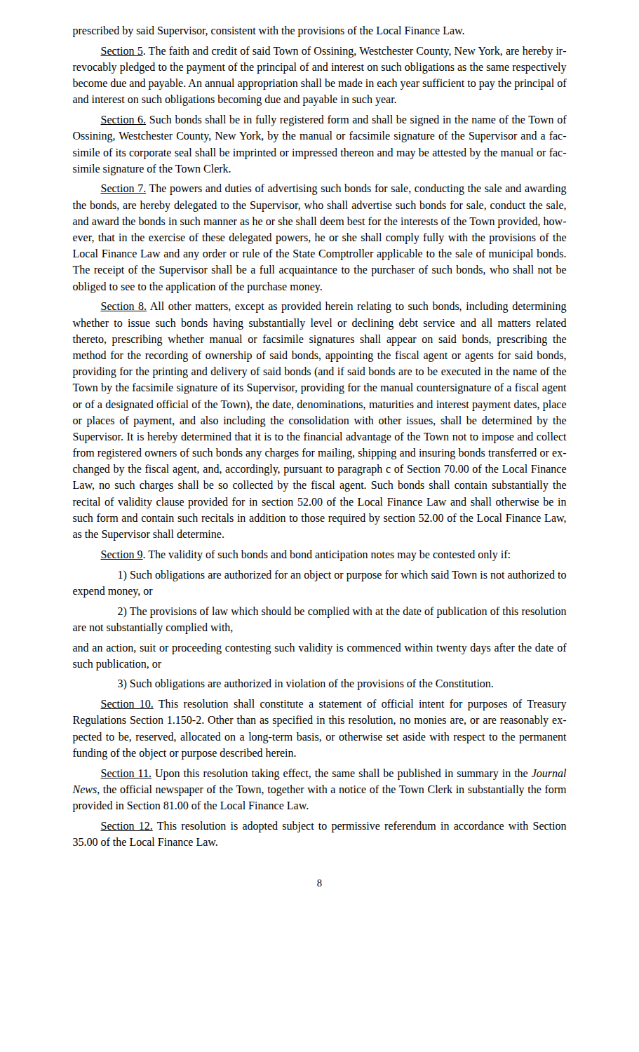prescribed by said Supervisor, consistent with the provisions of the Local Finance Law.
Section 5. The faith and credit of said Town of Ossining, Westchester County, New York, are hereby irrevocably pledged to the payment of the principal of and interest on such obligations as the same respectively become due and payable. An annual appropriation shall be made in each year sufficient to pay the principal of and interest on such obligations becoming due and payable in such year.
Section 6. Such bonds shall be in fully registered form and shall be signed in the name of the Town of Ossining, Westchester County, New York, by the manual or facsimile signature of the Supervisor and a facsimile of its corporate seal shall be imprinted or impressed thereon and may be attested by the manual or facsimile signature of the Town Clerk.
Section 7. The powers and duties of advertising such bonds for sale, conducting the sale and awarding the bonds, are hereby delegated to the Supervisor, who shall advertise such bonds for sale, conduct the sale, and award the bonds in such manner as he or she shall deem best for the interests of the Town provided, however, that in the exercise of these delegated powers, he or she shall comply fully with the provisions of the Local Finance Law and any order or rule of the State Comptroller applicable to the sale of municipal bonds. The receipt of the Supervisor shall be a full acquaintance to the purchaser of such bonds, who shall not be obliged to see to the application of the purchase money.
Section 8. All other matters, except as provided herein relating to such bonds, including determining whether to issue such bonds having substantially level or declining debt service and all matters related thereto, prescribing whether manual or facsimile signatures shall appear on said bonds, prescribing the method for the recording of ownership of said bonds, appointing the fiscal agent or agents for said bonds, providing for the printing and delivery of said bonds (and if said bonds are to be executed in the name of the Town by the facsimile signature of its Supervisor, providing for the manual countersignature of a fiscal agent or of a designated official of the Town), the date, denominations, maturities and interest payment dates, place or places of payment, and also including the consolidation with other issues, shall be determined by the Supervisor. It is hereby determined that it is to the financial advantage of the Town not to impose and collect from registered owners of such bonds any charges for mailing, shipping and insuring bonds transferred or exchanged by the fiscal agent, and, accordingly, pursuant to paragraph c of Section 70.00 of the Local Finance Law, no such charges shall be so collected by the fiscal agent. Such bonds shall contain substantially the recital of validity clause provided for in section 52.00 of the Local Finance Law and shall otherwise be in such form and contain such recitals in addition to those required by section 52.00 of the Local Finance Law, as the Supervisor shall determine.
Section 9. The validity of such bonds and bond anticipation notes may be contested only if:
1) Such obligations are authorized for an object or purpose for which said Town is not authorized to expend money, or
2) The provisions of law which should be complied with at the date of publication of this resolution are not substantially complied with,
and an action, suit or proceeding contesting such validity is commenced within twenty days after the date of such publication, or
3) Such obligations are authorized in violation of the provisions of the Constitution.
Section 10. This resolution shall constitute a statement of official intent for purposes of Treasury Regulations Section 1.150-2. Other than as specified in this resolution, no monies are, or are reasonably expected to be, reserved, allocated on a long-term basis, or otherwise set aside with respect to the permanent funding of the object or purpose described herein.
Section 11. Upon this resolution taking effect, the same shall be published in summary in the Journal News, the official newspaper of the Town, together with a notice of the Town Clerk in substantially the form provided in Section 81.00 of the Local Finance Law.
Section 12. This resolution is adopted subject to permissive referendum in accordance with Section 35.00 of the Local Finance Law.
8